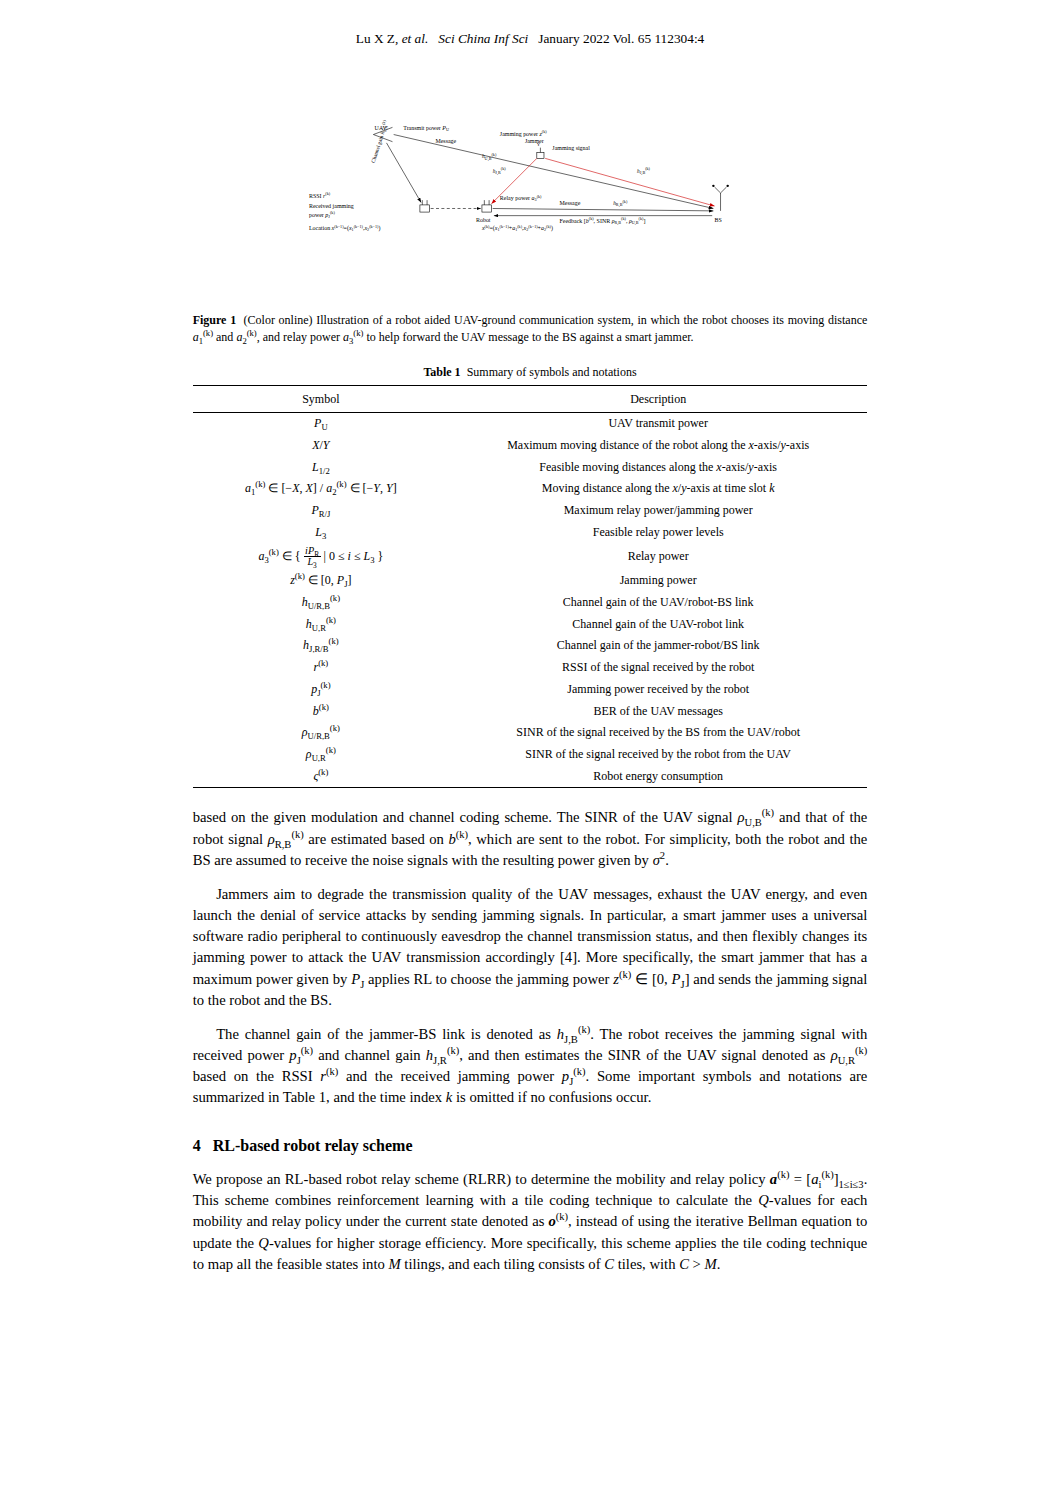Lu X Z, et al. Sci China Inf Sci January 2022 Vol. 65 112304:4
UAV Transmit power PU Y Jammer Jamming power z(k) Jamming signal BS Robot Channel gain hU,R(k) Message hU,B(k) hJ,R(k) hJ,B(k) Message hR,B(k) Relay power a3(k) RSSI r(k) Received jamming power pJ(k) Location x(k−1)=(x1(k−1),x2(k−1)) Feedback [b(k), SINR ρR,B(k), ρU,B(k)] x(k)=(x1(k−1)+a1(k),x2(k−1)+a2(k))
Figure 1 (Color online) Illustration of a robot aided UAV-ground communication system, in which the robot chooses its moving distance a1(k) and a2(k), and relay power a3(k) to help forward the UAV message to the BS against a smart jammer.
Table 1 Summary of symbols and notations
| Symbol | Description |
| --- | --- |
| P U | UAV transmit power |
| X / Y | Maximum moving distance of the robot along the x -axis/ y -axis |
| L 1/2 | Feasible moving distances along the x -axis/ y -axis |
| a 1 (k) ∈ [− X , X ] / a 2 (k) ∈ [− Y , Y ] | Moving distance along the x / y -axis at time slot k |
| P R/J | Maximum relay power/jamming power |
| L 3 | Feasible relay power levels |
| a 3 (k) ∈ { iP R L 3 / 0 ≤ i ≤ L 3 } | Relay power |
| z (k) ∈ [0, P J ] | Jamming power |
| h U/R,B (k) | Channel gain of the UAV/robot-BS link |
| h U,R (k) | Channel gain of the UAV-robot link |
| h J,R/B (k) | Channel gain of the jammer-robot/BS link |
| r (k) | RSSI of the signal received by the robot |
| p J (k) | Jamming power received by the robot |
| b (k) | BER of the UAV messages |
| ρ U/R,B (k) | SINR of the signal received by the BS from the UAV/robot |
| ρ U,R (k) | SINR of the signal received by the robot from the UAV |
| ς (k) | Robot energy consumption |
based on the given modulation and channel coding scheme. The SINR of the UAV signal ρU,B(k) and that of the robot signal ρR,B(k) are estimated based on b(k), which are sent to the robot. For simplicity, both the robot and the BS are assumed to receive the noise signals with the resulting power given by σ2.
Jammers aim to degrade the transmission quality of the UAV messages, exhaust the UAV energy, and even launch the denial of service attacks by sending jamming signals. In particular, a smart jammer uses a universal software radio peripheral to continuously eavesdrop the channel transmission status, and then flexibly changes its jamming power to attack the UAV transmission accordingly [4]. More specifically, the smart jammer that has a maximum power given by PJ applies RL to choose the jamming power z(k) ∈ [0, PJ] and sends the jamming signal to the robot and the BS.
The channel gain of the jammer-BS link is denoted as hJ,B(k). The robot receives the jamming signal with received power pJ(k) and channel gain hJ,R(k), and then estimates the SINR of the UAV signal denoted as ρU,R(k) based on the RSSI r(k) and the received jamming power pJ(k). Some important symbols and notations are summarized in Table 1, and the time index k is omitted if no confusions occur.
4 RL-based robot relay scheme
We propose an RL-based robot relay scheme (RLRR) to determine the mobility and relay policy a(k) = [ai(k)]1≤i≤3. This scheme combines reinforcement learning with a tile coding technique to calculate the Q-values for each mobility and relay policy under the current state denoted as o(k), instead of using the iterative Bellman equation to update the Q-values for higher storage efficiency. More specifically, this scheme applies the tile coding technique to map all the feasible states into M tilings, and each tiling consists of C tiles, with C > M.